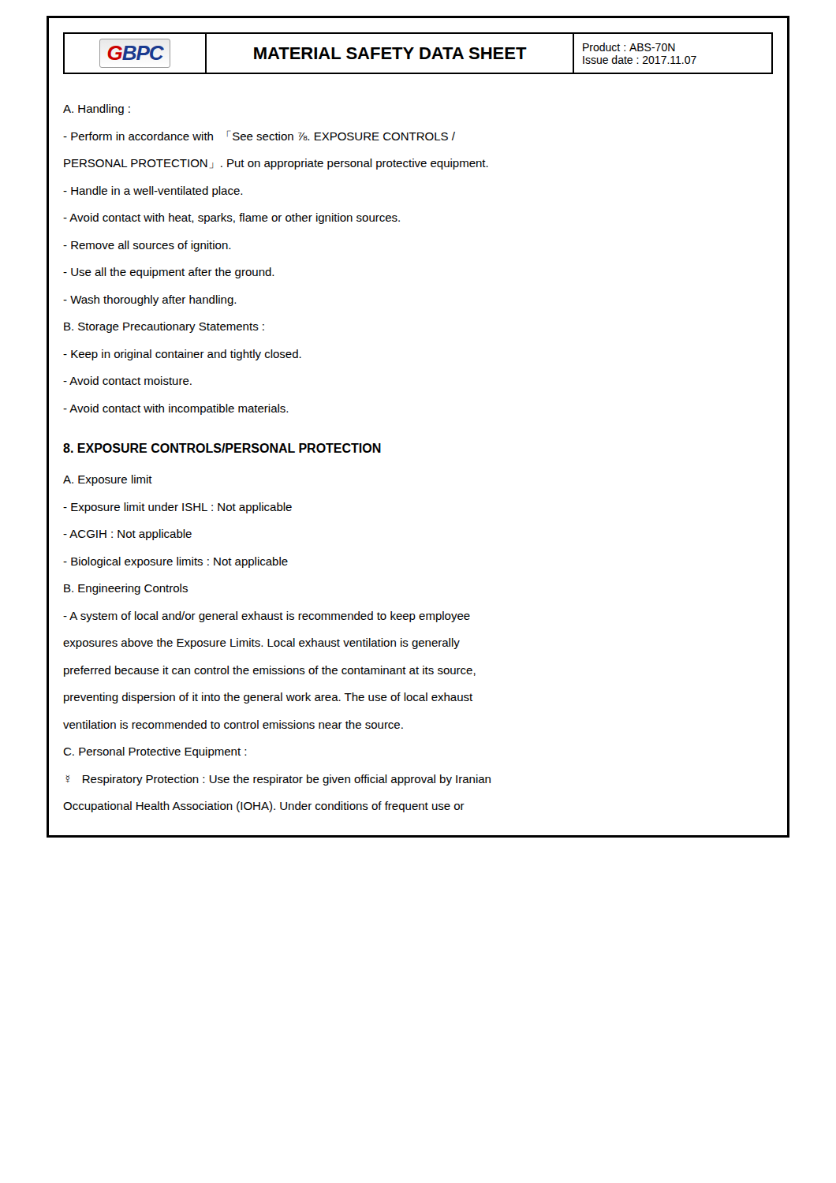GBPC
MATERIAL SAFETY DATA SHEET
Product : ABS-70N
Issue date : 2017.11.07
A. Handling :
- Perform in accordance with 「See section ⅞. EXPOSURE CONTROLS /
PERSONAL PROTECTION」. Put on appropriate personal protective equipment.
- Handle in a well-ventilated place.
- Avoid contact with heat, sparks, flame or other ignition sources.
- Remove all sources of ignition.
- Use all the equipment after the ground.
- Wash thoroughly after handling.
B. Storage Precautionary Statements :
- Keep in original container and tightly closed.
- Avoid contact moisture.
- Avoid contact with incompatible materials.
8. EXPOSURE CONTROLS/PERSONAL PROTECTION
A. Exposure limit
- Exposure limit under ISHL : Not applicable
- ACGIH : Not applicable
- Biological exposure limits : Not applicable
B. Engineering Controls
- A system of local and/or general exhaust is recommended to keep employee
exposures above the Exposure Limits. Local exhaust ventilation is generally
preferred because it can control the emissions of the contaminant at its source,
preventing dispersion of it into the general work area. The use of local exhaust
ventilation is recommended to control emissions near the source.
C. Personal Protective Equipment :
☿ Respiratory Protection : Use the respirator be given official approval by Iranian
Occupational Health Association (IOHA). Under conditions of frequent use or